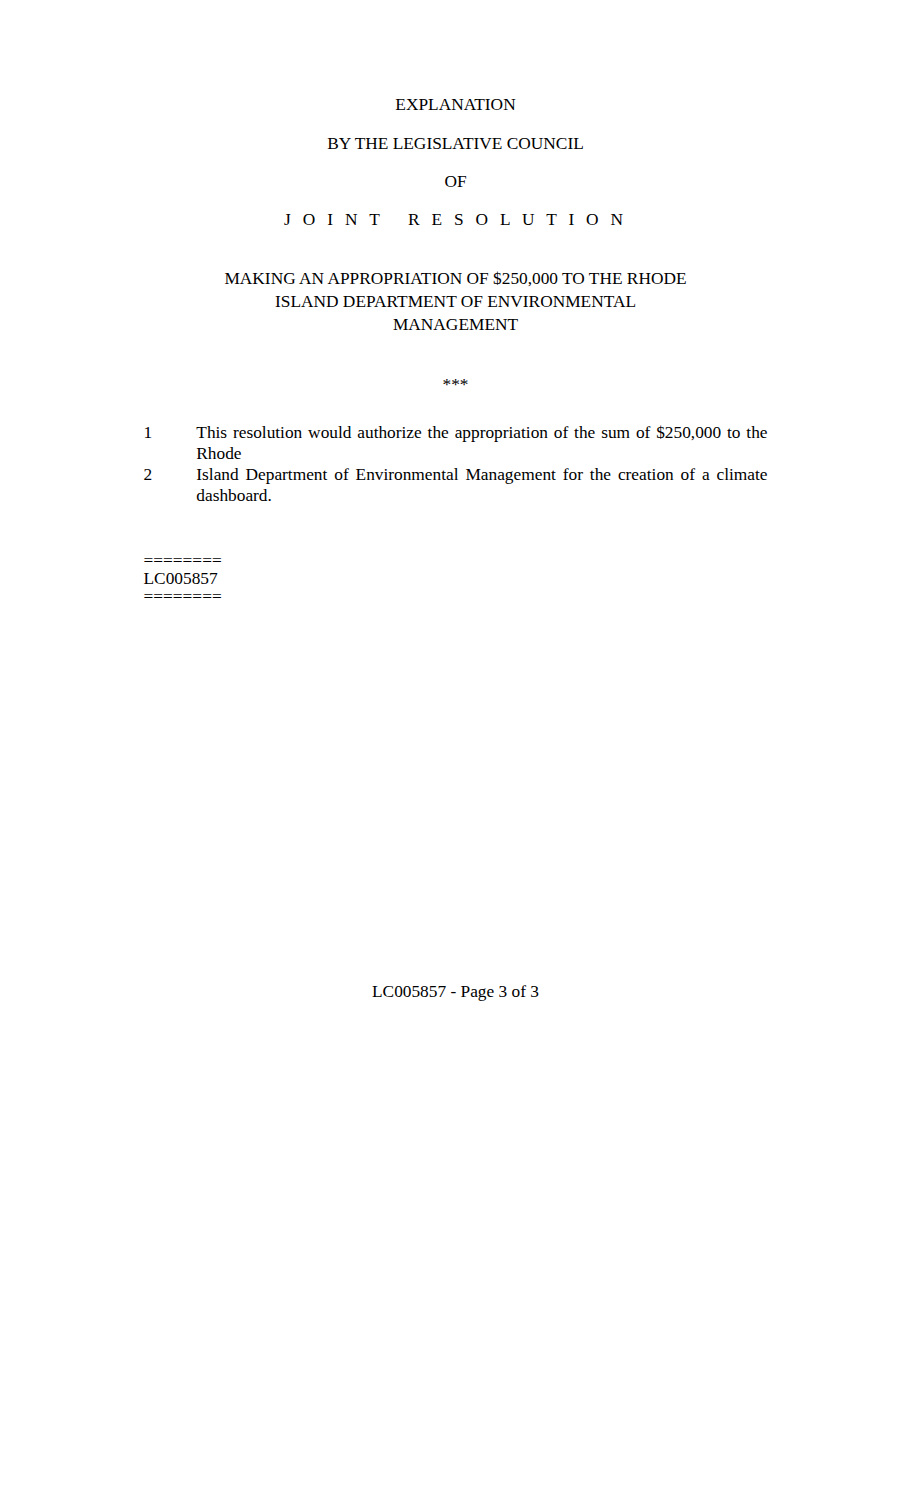EXPLANATION
BY THE LEGISLATIVE COUNCIL
OF
J O I N T R E S O L U T I O N
MAKING AN APPROPRIATION OF $250,000 TO THE RHODE ISLAND DEPARTMENT OF ENVIRONMENTAL MANAGEMENT
***
| 1 | This resolution would authorize the appropriation of the sum of $250,000 to the Rhode |
| 2 | Island Department of Environmental Management for the creation of a climate dashboard. |
========
LC005857
========
LC005857 - Page 3 of 3